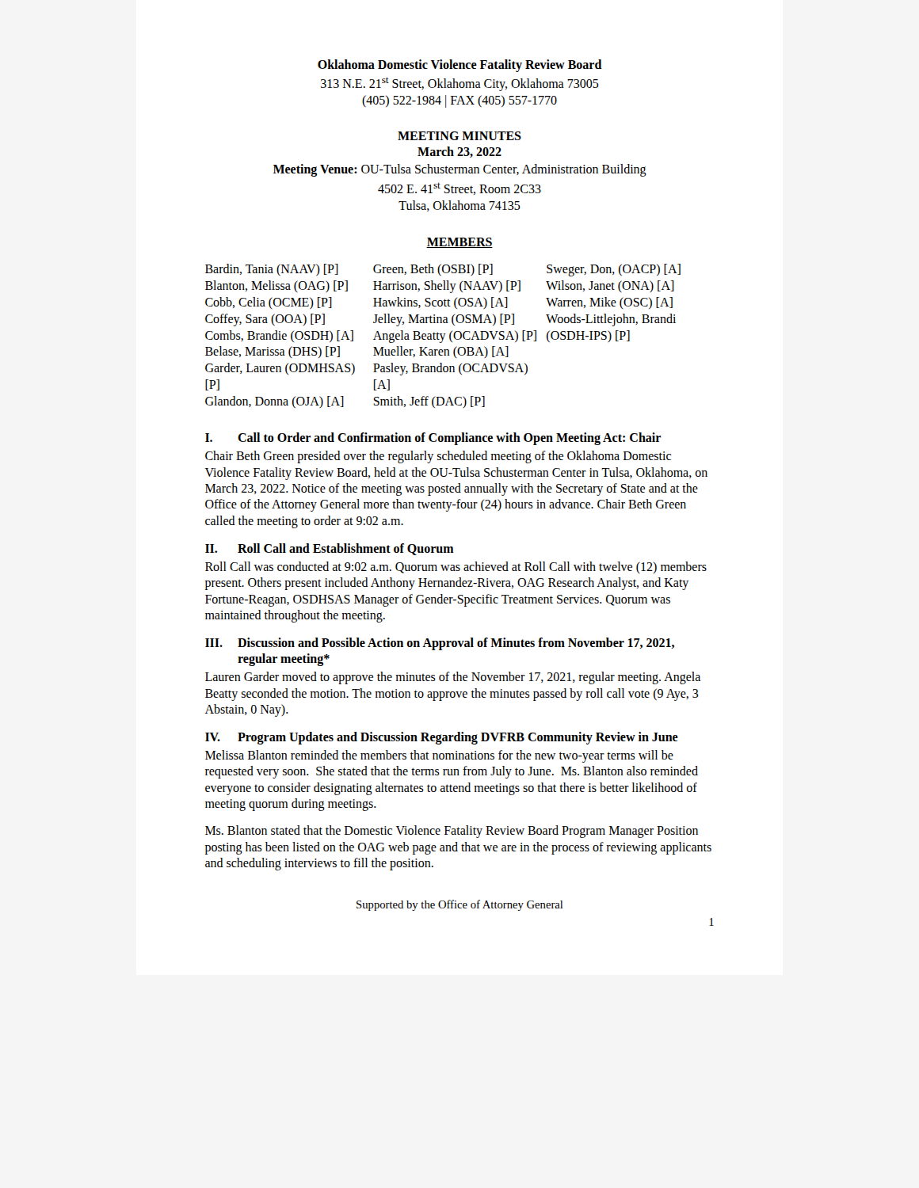Oklahoma Domestic Violence Fatality Review Board
313 N.E. 21st Street, Oklahoma City, Oklahoma 73005
(405) 522-1984 | FAX (405) 557-1770
MEETING MINUTES
March 23, 2022
Meeting Venue: OU-Tulsa Schusterman Center, Administration Building
4502 E. 41st Street, Room 2C33
Tulsa, Oklahoma 74135
MEMBERS
| Bardin, Tania (NAAV) [P] | Green, Beth (OSBI) [P] | Sweger, Don, (OACP) [A] |
| Blanton, Melissa (OAG) [P] | Harrison, Shelly (NAAV) [P] | Wilson, Janet (ONA) [A] |
| Cobb, Celia (OCME) [P] | Hawkins, Scott (OSA) [A] | Warren, Mike (OSC) [A] |
| Coffey, Sara (OOA) [P] | Jelley, Martina (OSMA) [P] | Woods-Littlejohn, Brandi |
| Combs, Brandie (OSDH) [A] | Angela Beatty (OCADVSA) [P] | (OSDH-IPS) [P] |
| Belase, Marissa (DHS) [P] | Mueller, Karen (OBA) [A] | |
| Garder, Lauren (ODMHSAS) | Pasley, Brandon (OCADVSA) | |
| [P] | [A] | |
| Glandon, Donna (OJA) [A] | Smith, Jeff (DAC) [P] | |
I. Call to Order and Confirmation of Compliance with Open Meeting Act: Chair
Chair Beth Green presided over the regularly scheduled meeting of the Oklahoma Domestic Violence Fatality Review Board, held at the OU-Tulsa Schusterman Center in Tulsa, Oklahoma, on March 23, 2022. Notice of the meeting was posted annually with the Secretary of State and at the Office of the Attorney General more than twenty-four (24) hours in advance. Chair Beth Green called the meeting to order at 9:02 a.m.
II. Roll Call and Establishment of Quorum
Roll Call was conducted at 9:02 a.m. Quorum was achieved at Roll Call with twelve (12) members present. Others present included Anthony Hernandez-Rivera, OAG Research Analyst, and Katy Fortune-Reagan, OSDHSAS Manager of Gender-Specific Treatment Services. Quorum was maintained throughout the meeting.
III. Discussion and Possible Action on Approval of Minutes from November 17, 2021,regular meeting*
Lauren Garder moved to approve the minutes of the November 17, 2021, regular meeting. Angela Beatty seconded the motion. The motion to approve the minutes passed by roll call vote (9 Aye, 3 Abstain, 0 Nay).
IV. Program Updates and Discussion Regarding DVFRB Community Review in June
Melissa Blanton reminded the members that nominations for the new two-year terms will be requested very soon. She stated that the terms run from July to June. Ms. Blanton also reminded everyone to consider designating alternates to attend meetings so that there is better likelihood of meeting quorum during meetings.
Ms. Blanton stated that the Domestic Violence Fatality Review Board Program Manager Position posting has been listed on the OAG web page and that we are in the process of reviewing applicants and scheduling interviews to fill the position.
Supported by the Office of Attorney General
1